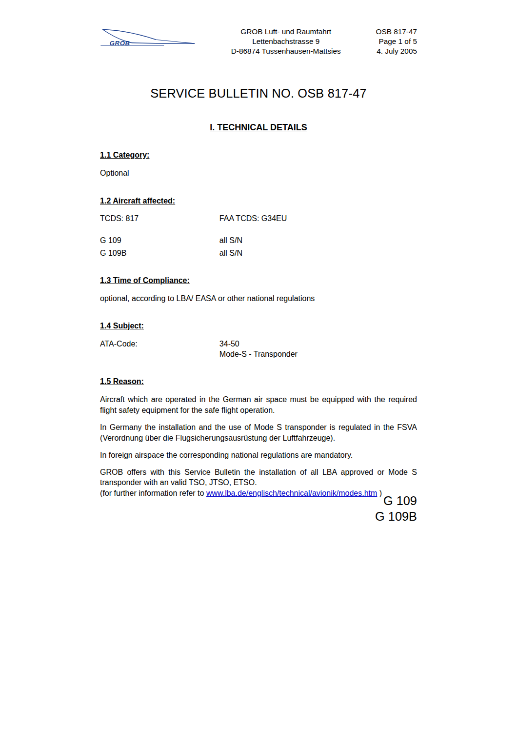GROB
GROB Luft- und Raumfahrt
Lettenbachstrasse 9
D-86874 Tussenhausen-Mattsies
OSB 817-47
Page 1 of 5
4. July 2005
SERVICE BULLETIN NO. OSB 817-47
I. TECHNICAL DETAILS
1.1 Category:
Optional
1.2 Aircraft affected:
TCDS: 817
FAA TCDS: G34EU
G 109
all S/N
G 109B
all S/N
1.3 Time of Compliance:
optional, according to LBA/ EASA or other national regulations
1.4 Subject:
ATA-Code:
34-50
Mode-S - Transponder
1.5 Reason:
Aircraft which are operated in the German air space must be equipped with the required flight safety equipment for the safe flight operation.
In Germany the installation and the use of Mode S transponder is regulated in the FSVA (Verordnung über die Flugsicherungsausrüstung der Luftfahrzeuge).
In foreign airspace the corresponding national regulations are mandatory.
GROB offers with this Service Bulletin the installation of all LBA approved or Mode S transponder with an valid TSO, JTSO, ETSO.
(for further information refer to www.lba.de/englisch/technical/avionik/modes.htm )
G 109
G 109B